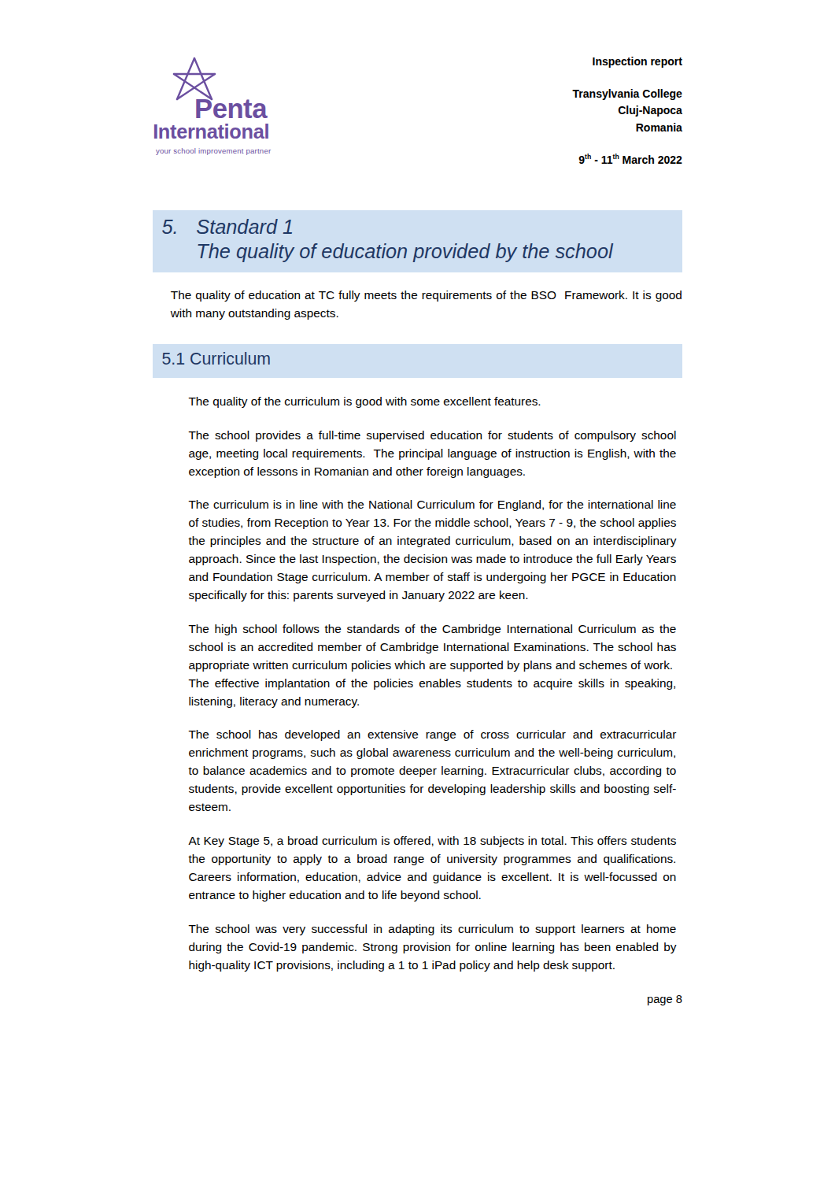Penta
International
your school improvement partner
Inspection report
Transylvania College
Cluj-Napoca
Romania
9th - 11th March 2022
5.
Standard 1
The quality of education provided by the school
The quality of education at TC fully meets the requirements of the BSO Framework. It is good with many outstanding aspects.
5.1 Curriculum
The quality of the curriculum is good with some excellent features.
The school provides a full-time supervised education for students of compulsory school age, meeting local requirements. The principal language of instruction is English, with the exception of lessons in Romanian and other foreign languages.
The curriculum is in line with the National Curriculum for England, for the international line of studies, from Reception to Year 13. For the middle school, Years 7 - 9, the school applies the principles and the structure of an integrated curriculum, based on an interdisciplinary approach. Since the last Inspection, the decision was made to introduce the full Early Years and Foundation Stage curriculum. A member of staff is undergoing her PGCE in Education specifically for this: parents surveyed in January 2022 are keen.
The high school follows the standards of the Cambridge International Curriculum as the school is an accredited member of Cambridge International Examinations. The school has appropriate written curriculum policies which are supported by plans and schemes of work. The effective implantation of the policies enables students to acquire skills in speaking, listening, literacy and numeracy.
The school has developed an extensive range of cross curricular and extracurricular enrichment programs, such as global awareness curriculum and the well-being curriculum, to balance academics and to promote deeper learning. Extracurricular clubs, according to students, provide excellent opportunities for developing leadership skills and boosting self-esteem.
At Key Stage 5, a broad curriculum is offered, with 18 subjects in total. This offers students the opportunity to apply to a broad range of university programmes and qualifications. Careers information, education, advice and guidance is excellent. It is well-focussed on entrance to higher education and to life beyond school.
The school was very successful in adapting its curriculum to support learners at home during the Covid-19 pandemic. Strong provision for online learning has been enabled by high-quality ICT provisions, including a 1 to 1 iPad policy and help desk support.
page 8